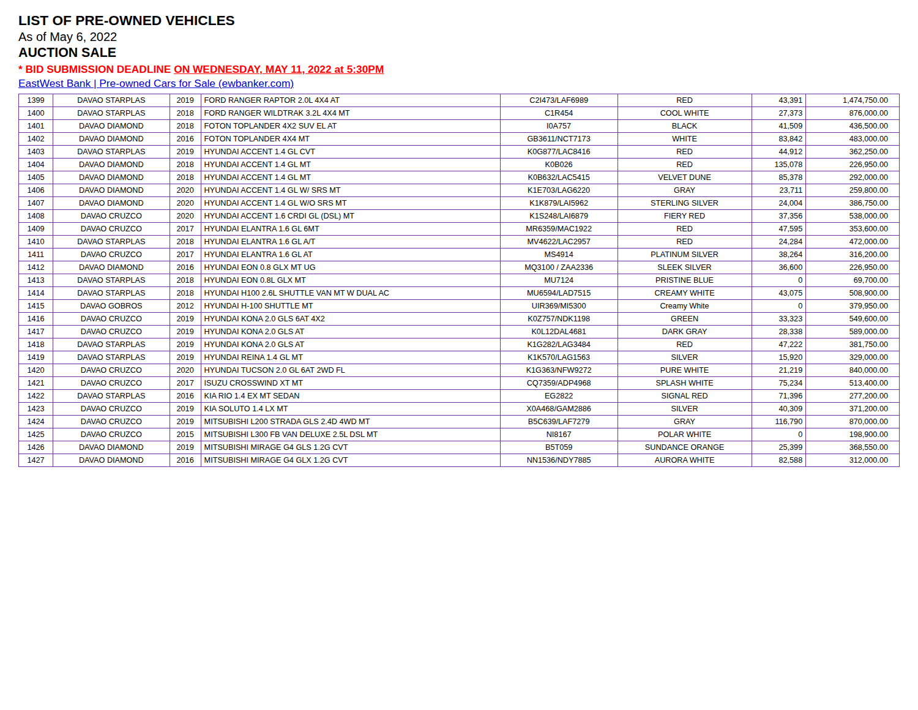LIST OF PRE-OWNED VEHICLES
As of May 6, 2022
AUCTION SALE
* BID SUBMISSION DEADLINE ON WEDNESDAY, MAY 11, 2022 at 5:30PM
EastWest Bank | Pre-owned Cars for Sale (ewbanker.com)
| 1399 | DAVAO STARPLAS | 2019 | FORD RANGER RAPTOR 2.0L 4X4 AT | C2I473/LAF6989 | RED | 43,391 | 1,474,750.00 |
| 1400 | DAVAO STARPLAS | 2018 | FORD RANGER WILDTRAK 3.2L 4X4 MT | C1R454 | COOL WHITE | 27,373 | 876,000.00 |
| 1401 | DAVAO DIAMOND | 2018 | FOTON TOPLANDER 4X2 SUV EL AT | I0A757 | BLACK | 41,509 | 436,500.00 |
| 1402 | DAVAO DIAMOND | 2016 | FOTON TOPLANDER 4X4 MT | GB3611/NCT7173 | WHITE | 83,842 | 483,000.00 |
| 1403 | DAVAO STARPLAS | 2019 | HYUNDAI ACCENT 1.4 GL CVT | K0G877/LAC8416 | RED | 44,912 | 362,250.00 |
| 1404 | DAVAO DIAMOND | 2018 | HYUNDAI ACCENT 1.4 GL MT | K0B026 | RED | 135,078 | 226,950.00 |
| 1405 | DAVAO DIAMOND | 2018 | HYUNDAI ACCENT 1.4 GL MT | K0B632/LAC5415 | VELVET DUNE | 85,378 | 292,000.00 |
| 1406 | DAVAO DIAMOND | 2020 | HYUNDAI ACCENT 1.4 GL W/ SRS MT | K1E703/LAG6220 | GRAY | 23,711 | 259,800.00 |
| 1407 | DAVAO DIAMOND | 2020 | HYUNDAI ACCENT 1.4 GL W/O SRS MT | K1K879/LAI5962 | STERLING SILVER | 24,004 | 386,750.00 |
| 1408 | DAVAO CRUZCO | 2020 | HYUNDAI ACCENT 1.6 CRDI GL (DSL) MT | K1S248/LAI6879 | FIERY RED | 37,356 | 538,000.00 |
| 1409 | DAVAO CRUZCO | 2017 | HYUNDAI ELANTRA 1.6 GL 6MT | MR6359/MAC1922 | RED | 47,595 | 353,600.00 |
| 1410 | DAVAO STARPLAS | 2018 | HYUNDAI ELANTRA 1.6 GL A/T | MV4622/LAC2957 | RED | 24,284 | 472,000.00 |
| 1411 | DAVAO CRUZCO | 2017 | HYUNDAI ELANTRA 1.6 GL AT | MS4914 | PLATINUM SILVER | 38,264 | 316,200.00 |
| 1412 | DAVAO DIAMOND | 2016 | HYUNDAI EON 0.8 GLX MT UG | MQ3100 / ZAA2336 | SLEEK SILVER | 36,600 | 226,950.00 |
| 1413 | DAVAO STARPLAS | 2018 | HYUNDAI EON 0.8L GLX MT | MU7124 | PRISTINE BLUE | 0 | 69,700.00 |
| 1414 | DAVAO STARPLAS | 2018 | HYUNDAI H100 2.6L SHUTTLE VAN MT W DUAL AC | MU6594/LAD7515 | CREAMY WHITE | 43,075 | 508,900.00 |
| 1415 | DAVAO GOBROS | 2012 | HYUNDAI H-100 SHUTTLE MT | UIR369/MI5300 | Creamy White | 0 | 379,950.00 |
| 1416 | DAVAO CRUZCO | 2019 | HYUNDAI KONA 2.0 GLS 6AT 4X2 | K0Z757/NDK1198 | GREEN | 33,323 | 549,600.00 |
| 1417 | DAVAO CRUZCO | 2019 | HYUNDAI KONA 2.0 GLS AT | K0L12DAL4681 | DARK GRAY | 28,338 | 589,000.00 |
| 1418 | DAVAO STARPLAS | 2019 | HYUNDAI KONA 2.0 GLS AT | K1G282/LAG3484 | RED | 47,222 | 381,750.00 |
| 1419 | DAVAO STARPLAS | 2019 | HYUNDAI REINA 1.4 GL MT | K1K570/LAG1563 | SILVER | 15,920 | 329,000.00 |
| 1420 | DAVAO CRUZCO | 2020 | HYUNDAI TUCSON 2.0 GL 6AT 2WD FL | K1G363/NFW9272 | PURE WHITE | 21,219 | 840,000.00 |
| 1421 | DAVAO CRUZCO | 2017 | ISUZU CROSSWIND XT MT | CQ7359/ADP4968 | SPLASH WHITE | 75,234 | 513,400.00 |
| 1422 | DAVAO STARPLAS | 2016 | KIA RIO 1.4 EX MT SEDAN | EG2822 | SIGNAL RED | 71,396 | 277,200.00 |
| 1423 | DAVAO CRUZCO | 2019 | KIA SOLUTO 1.4 LX MT | X0A468/GAM2886 | SILVER | 40,309 | 371,200.00 |
| 1424 | DAVAO CRUZCO | 2019 | MITSUBISHI L200 STRADA GLS 2.4D 4WD MT | B5C639/LAF7279 | GRAY | 116,790 | 870,000.00 |
| 1425 | DAVAO CRUZCO | 2015 | MITSUBISHI L300 FB VAN DELUXE 2.5L DSL MT | NI8167 | POLAR WHITE | 0 | 198,900.00 |
| 1426 | DAVAO DIAMOND | 2019 | MITSUBISHI MIRAGE G4 GLS 1.2G CVT | B5T059 | SUNDANCE ORANGE | 25,399 | 368,550.00 |
| 1427 | DAVAO DIAMOND | 2016 | MITSUBISHI MIRAGE G4 GLX 1.2G CVT | NN1536/NDY7885 | AURORA WHITE | 82,588 | 312,000.00 |